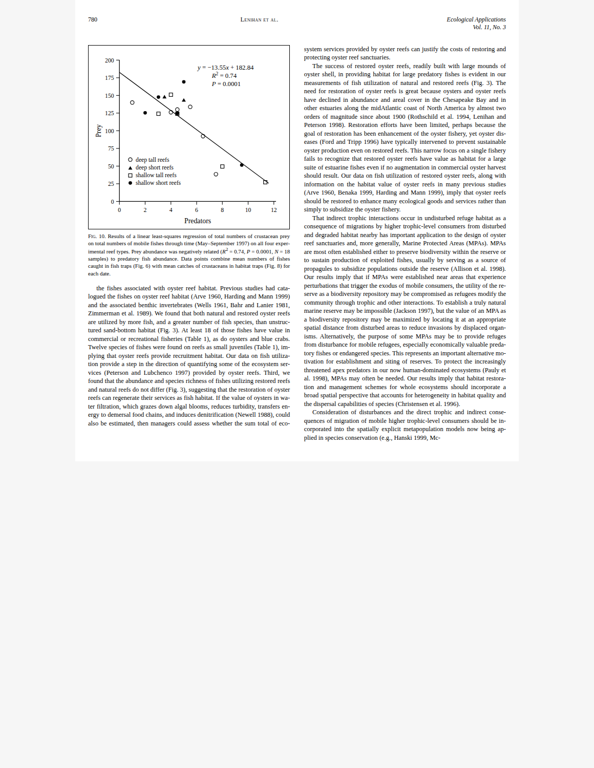780
Lenihan et al.
Ecological Applications
Vol. 11, No. 3
0 25 50 75 100 125 150 175 200 0 2 4 6 8 10 12 Predators Prey y = −13.55x + 182.84 R2 = 0.74 P = 0.0001 deep tall reefs deep short reefs shallow tall reefs shallow short reefs
Fig. 10. Results of a linear least-squares regression of total numbers of crustacean prey on total numbers of mobile fishes through time (May–September 1997) on all four experimental reef types. Prey abundance was negatively related (R2 = 0.74, P = 0.0001, N = 18 samples) to predatory fish abundance. Data points combine mean numbers of fishes caught in fish traps (Fig. 6) with mean catches of crustaceans in habitat traps (Fig. 8) for each date.
the fishes associated with oyster reef habitat. Previous studies had catalogued the fishes on oyster reef habitat (Arve 1960, Harding and Mann 1999) and the associated benthic invertebrates (Wells 1961, Bahr and Lanier 1981, Zimmerman et al. 1989). We found that both natural and restored oyster reefs are utilized by more fish, and a greater number of fish species, than unstructured sand-bottom habitat (Fig. 3). At least 18 of those fishes have value in commercial or recreational fisheries (Table 1), as do oysters and blue crabs. Twelve species of fishes were found on reefs as small juveniles (Table 1), implying that oyster reefs provide recruitment habitat. Our data on fish utilization provide a step in the direction of quantifying some of the ecosystem services (Peterson and Lubchenco 1997) provided by oyster reefs. Third, we found that the abundance and species richness of fishes utilizing restored reefs and natural reefs do not differ (Fig. 3), suggesting that the restoration of oyster reefs can regenerate their services as fish habitat. If the value of oysters in water filtration, which grazes down algal blooms, reduces turbidity, transfers energy to demersal food chains, and induces denitrification (Newell 1988), could also be estimated, then managers could assess whether the sum total of ecosystem services provided by oyster reefs can justify the costs of restoring and protecting oyster reef sanctuaries.
The success of restored oyster reefs, readily built with large mounds of oyster shell, in providing habitat for large predatory fishes is evident in our measurements of fish utilization of natural and restored reefs (Fig. 3). The need for restoration of oyster reefs is great because oysters and oyster reefs have declined in abundance and areal cover in the Chesapeake Bay and in other estuaries along the midAtlantic coast of North America by almost two orders of magnitude since about 1900 (Rothschild et al. 1994, Lenihan and Peterson 1998). Restoration efforts have been limited, perhaps because the goal of restoration has been enhancement of the oyster fishery, yet oyster diseases (Ford and Tripp 1996) have typically intervened to prevent sustainable oyster production even on restored reefs. This narrow focus on a single fishery fails to recognize that restored oyster reefs have value as habitat for a large suite of estuarine fishes even if no augmentation in commercial oyster harvest should result. Our data on fish utilization of restored oyster reefs, along with information on the habitat value of oyster reefs in many previous studies (Arve 1960, Benaka 1999, Harding and Mann 1999), imply that oyster reefs should be restored to enhance many ecological goods and services rather than simply to subsidize the oyster fishery.
That indirect trophic interactions occur in undisturbed refuge habitat as a consequence of migrations by higher trophic-level consumers from disturbed and degraded habitat nearby has important application to the design of oyster reef sanctuaries and, more generally, Marine Protected Areas (MPAs). MPAs are most often established either to preserve biodiversity within the reserve or to sustain production of exploited fishes, usually by serving as a source of propagules to subsidize populations outside the reserve (Allison et al. 1998). Our results imply that if MPAs were established near areas that experience perturbations that trigger the exodus of mobile consumers, the utility of the reserve as a biodiversity repository may be compromised as refugees modify the community through trophic and other interactions. To establish a truly natural marine reserve may be impossible (Jackson 1997), but the value of an MPA as a biodiversity repository may be maximized by locating it at an appropriate spatial distance from disturbed areas to reduce invasions by displaced organisms. Alternatively, the purpose of some MPAs may be to provide refuges from disturbance for mobile refugees, especially economically valuable predatory fishes or endangered species. This represents an important alternative motivation for establishment and siting of reserves. To protect the increasingly threatened apex predators in our now human-dominated ecosystems (Pauly et al. 1998), MPAs may often be needed. Our results imply that habitat restoration and management schemes for whole ecosystems should incorporate a broad spatial perspective that accounts for heterogeneity in habitat quality and the dispersal capabilities of species (Christensen et al. 1996).
Consideration of disturbances and the direct trophic and indirect consequences of migration of mobile higher trophic-level consumers should be incorporated into the spatially explicit metapopulation models now being applied in species conservation (e.g., Hanski 1999, Mc-